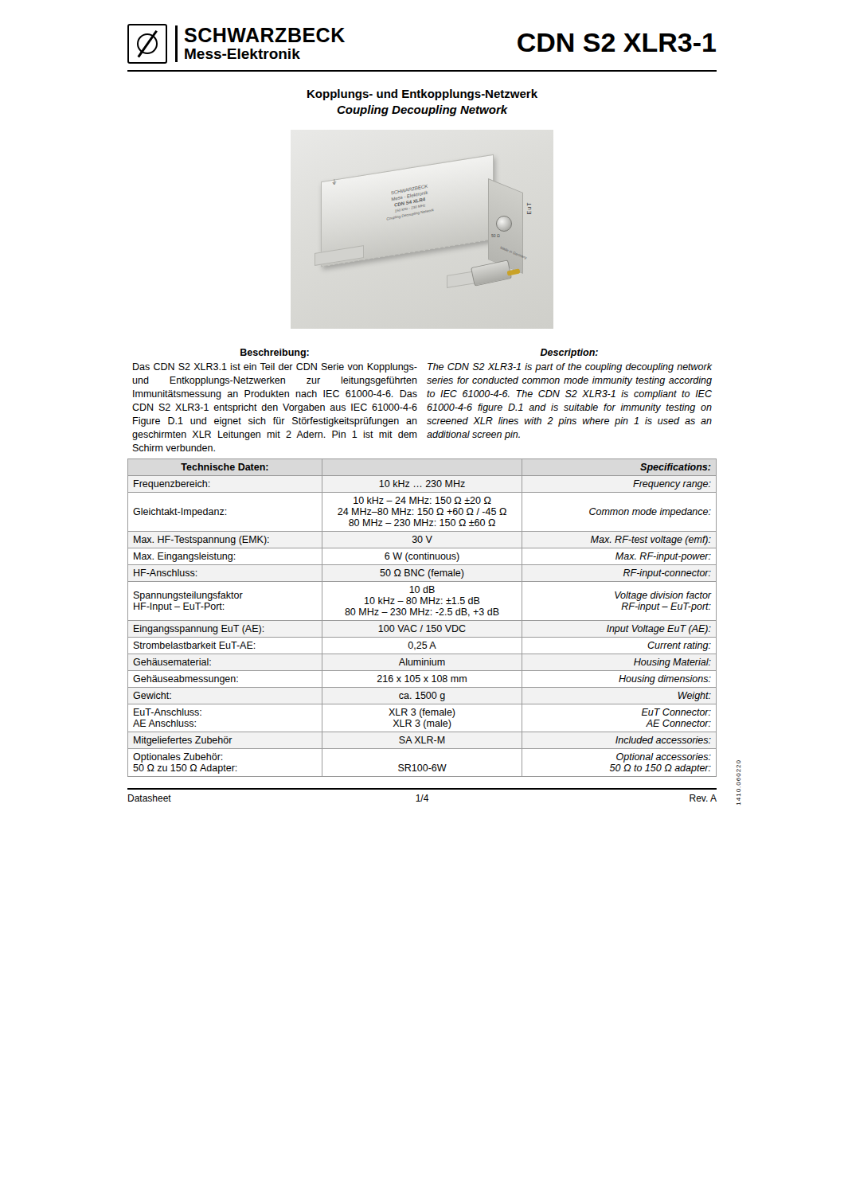SCHWARZBECK
Mess-Elektronik
CDN S2 XLR3-1
Kopplungs- und Entkopplungs-Netzwerk
Coupling Decoupling Network
SCHWARZBECK
Mess - Elektronik
CDN S4 XLR4
150 kHz - 230 MHz
Coupling Decoupling Network
⏚
50 Ω
EuT
Made in Germany
| Beschreibung: | Description: |
| Das CDN S2 XLR3.1 ist ein Teil der CDN Serie von Kopplungs- und Entkopplungs-Netzwerken zur leitungsgeführten Immunitätsmessung an Produkten nach IEC 61000-4-6. Das CDN S2 XLR3-1 entspricht den Vorgaben aus IEC 61000-4-6 Figure D.1 und eignet sich für Störfestigkeitsprüfungen an geschirmten XLR Leitungen mit 2 Adern. Pin 1 ist mit dem Schirm verbunden. | The CDN S2 XLR3-1 is part of the coupling decoupling network series for conducted common mode immunity testing according to IEC 61000-4-6. The CDN S2 XLR3-1 is compliant to IEC 61000-4-6 figure D.1 and is suitable for immunity testing on screened XLR lines with 2 pins where pin 1 is used as an additional screen pin. |
| Technische Daten: | | Specifications: |
| Frequenzbereich: | 10 kHz … 230 MHz | Frequency range: |
| Gleichtakt-Impedanz: | 10 kHz – 24 MHz: 150 Ω ±20 Ω 24 MHz–80 MHz: 150 Ω +60 Ω / -45 Ω 80 MHz – 230 MHz: 150 Ω ±60 Ω | Common mode impedance: |
| Max. HF-Testspannung (EMK): | 30 V | Max. RF-test voltage (emf): |
| Max. Eingangsleistung: | 6 W (continuous) | Max. RF-input-power: |
| HF-Anschluss: | 50 Ω BNC (female) | RF-input-connector: |
| Spannungsteilungsfaktor HF-Input – EuT-Port: | 10 dB 10 kHz – 80 MHz: ±1.5 dB 80 MHz – 230 MHz: -2.5 dB, +3 dB | Voltage division factor RF-input – EuT-port: |
| Eingangsspannung EuT (AE): | 100 VAC / 150 VDC | Input Voltage EuT (AE): |
| Strombelastbarkeit EuT-AE: | 0,25 A | Current rating: |
| Gehäusematerial: | Aluminium | Housing Material: |
| Gehäuseabmessungen: | 216 x 105 x 108 mm | Housing dimensions: |
| Gewicht: | ca. 1500 g | Weight: |
| EuT-Anschluss: AE Anschluss: | XLR 3 (female) XLR 3 (male) | EuT Connector: AE Connector: |
| Mitgeliefertes Zubehör | SA XLR-M | Included accessories: |
| Optionales Zubehör: 50 Ω zu 150 Ω Adapter: | SR100-6W | Optional accessories: 50 Ω to 150 Ω adapter: |
Datasheet
1/4
Rev. A
1410.060220